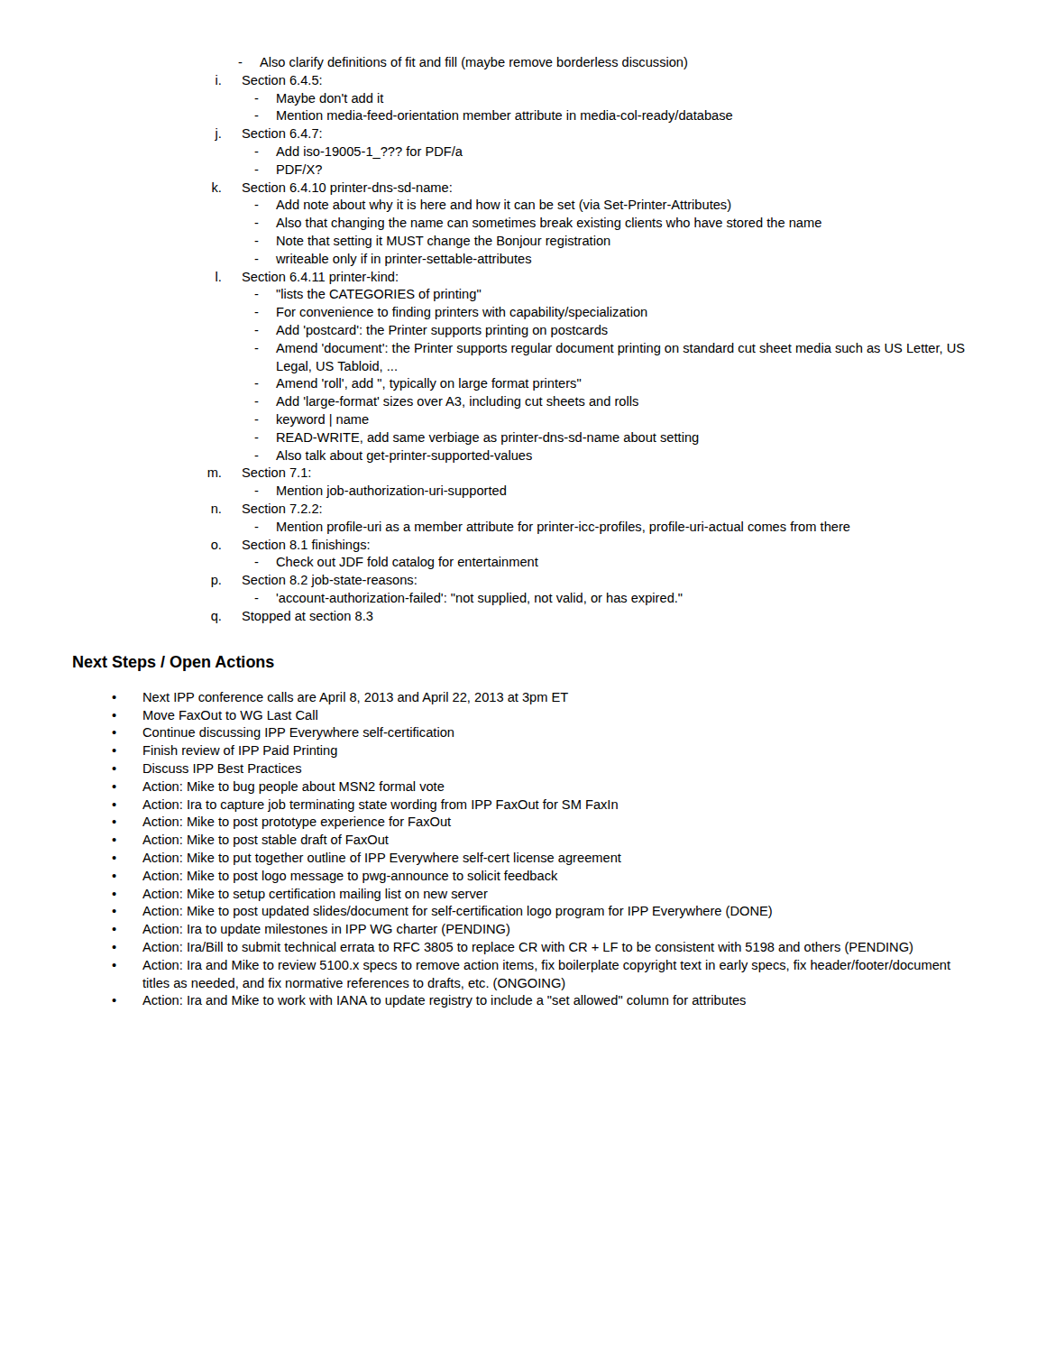Also clarify definitions of fit and fill (maybe remove borderless discussion)
Section 6.4.5:
Maybe don't add it
Mention media-feed-orientation member attribute in media-col-ready/database
Section 6.4.7:
Add iso-19005-1_??? for PDF/a
PDF/X?
Section 6.4.10 printer-dns-sd-name:
Add note about why it is here and how it can be set (via Set-Printer-Attributes)
Also that changing the name can sometimes break existing clients who have stored the name
Note that setting it MUST change the Bonjour registration
writeable only if in printer-settable-attributes
Section 6.4.11 printer-kind:
"lists the CATEGORIES of printing"
For convenience to finding printers with capability/specialization
Add 'postcard': the Printer supports printing on postcards
Amend 'document': the Printer supports regular document printing on standard cut sheet media such as US Letter, US Legal, US Tabloid, ...
Amend 'roll', add ", typically on large format printers"
Add 'large-format' sizes over A3, including cut sheets and rolls
keyword | name
READ-WRITE, add same verbiage as printer-dns-sd-name about setting
Also talk about get-printer-supported-values
Section 7.1:
Mention job-authorization-uri-supported
Section 7.2.2:
Mention profile-uri as a member attribute for printer-icc-profiles, profile-uri-actual comes from there
Section 8.1 finishings:
Check out JDF fold catalog for entertainment
Section 8.2 job-state-reasons:
'account-authorization-failed': "not supplied, not valid, or has expired."
Stopped at section 8.3
Next Steps / Open Actions
Next IPP conference calls are April 8, 2013 and April 22, 2013 at 3pm ET
Move FaxOut to WG Last Call
Continue discussing IPP Everywhere self-certification
Finish review of IPP Paid Printing
Discuss IPP Best Practices
Action: Mike to bug people about MSN2 formal vote
Action: Ira to capture job terminating state wording from IPP FaxOut for SM FaxIn
Action: Mike to post prototype experience for FaxOut
Action: Mike to post stable draft of FaxOut
Action: Mike to put together outline of IPP Everywhere self-cert license agreement
Action: Mike to post logo message to pwg-announce to solicit feedback
Action: Mike to setup certification mailing list on new server
Action: Mike to post updated slides/document for self-certification logo program for IPP Everywhere (DONE)
Action: Ira to update milestones in IPP WG charter (PENDING)
Action: Ira/Bill to submit technical errata to RFC 3805 to replace CR with CR + LF to be consistent with 5198 and others (PENDING)
Action: Ira and Mike to review 5100.x specs to remove action items, fix boilerplate copyright text in early specs, fix header/footer/document titles as needed, and fix normative references to drafts, etc. (ONGOING)
Action: Ira and Mike to work with IANA to update registry to include a "set allowed" column for attributes